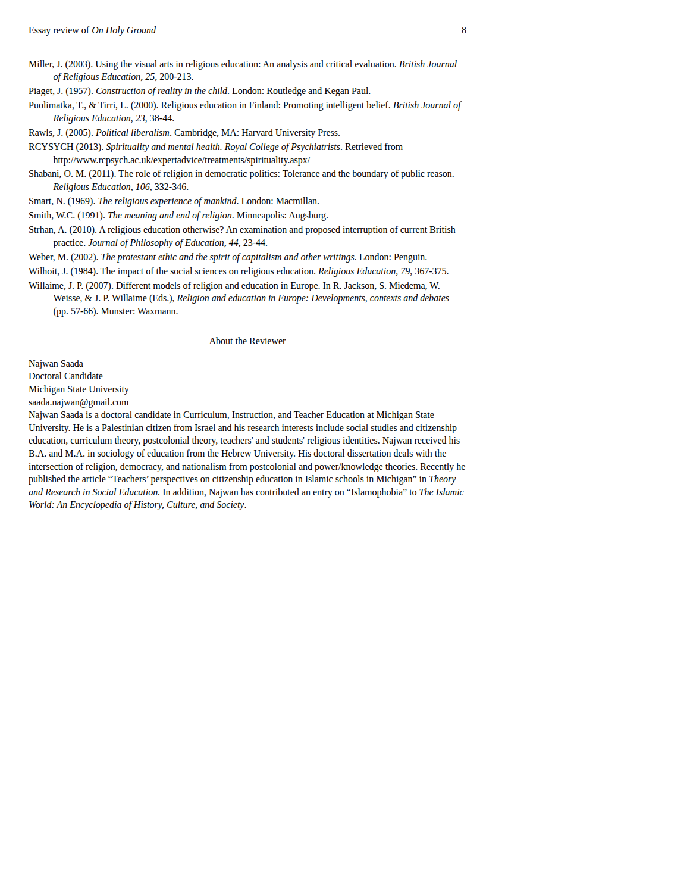Essay review of On Holy Ground 8
Miller, J. (2003). Using the visual arts in religious education: An analysis and critical evaluation. British Journal of Religious Education, 25, 200-213.
Piaget, J. (1957). Construction of reality in the child. London: Routledge and Kegan Paul.
Puolimatka, T., & Tirri, L. (2000). Religious education in Finland: Promoting intelligent belief. British Journal of Religious Education, 23, 38-44.
Rawls, J. (2005). Political liberalism. Cambridge, MA: Harvard University Press.
RCYSYCH (2013). Spirituality and mental health. Royal College of Psychiatrists. Retrieved from http://www.rcpsych.ac.uk/expertadvice/treatments/spirituality.aspx/
Shabani, O. M. (2011). The role of religion in democratic politics: Tolerance and the boundary of public reason. Religious Education, 106, 332-346.
Smart, N. (1969). The religious experience of mankind. London: Macmillan.
Smith, W.C. (1991). The meaning and end of religion. Minneapolis: Augsburg.
Strhan, A. (2010). A religious education otherwise? An examination and proposed interruption of current British practice. Journal of Philosophy of Education, 44, 23-44.
Weber, M. (2002). The protestant ethic and the spirit of capitalism and other writings. London: Penguin.
Wilhoit, J. (1984). The impact of the social sciences on religious education. Religious Education, 79, 367-375.
Willaime, J. P. (2007). Different models of religion and education in Europe. In R. Jackson, S. Miedema, W. Weisse, & J. P. Willaime (Eds.), Religion and education in Europe: Developments, contexts and debates (pp. 57-66). Munster: Waxmann.
About the Reviewer
Najwan Saada
Doctoral Candidate
Michigan State University
saada.najwan@gmail.com
Najwan Saada is a doctoral candidate in Curriculum, Instruction, and Teacher Education at Michigan State University. He is a Palestinian citizen from Israel and his research interests include social studies and citizenship education, curriculum theory, postcolonial theory, teachers' and students' religious identities. Najwan received his B.A. and M.A. in sociology of education from the Hebrew University. His doctoral dissertation deals with the intersection of religion, democracy, and nationalism from postcolonial and power/knowledge theories. Recently he published the article “Teachers’ perspectives on citizenship education in Islamic schools in Michigan” in Theory and Research in Social Education. In addition, Najwan has contributed an entry on “Islamophobia” to The Islamic World: An Encyclopedia of History, Culture, and Society.